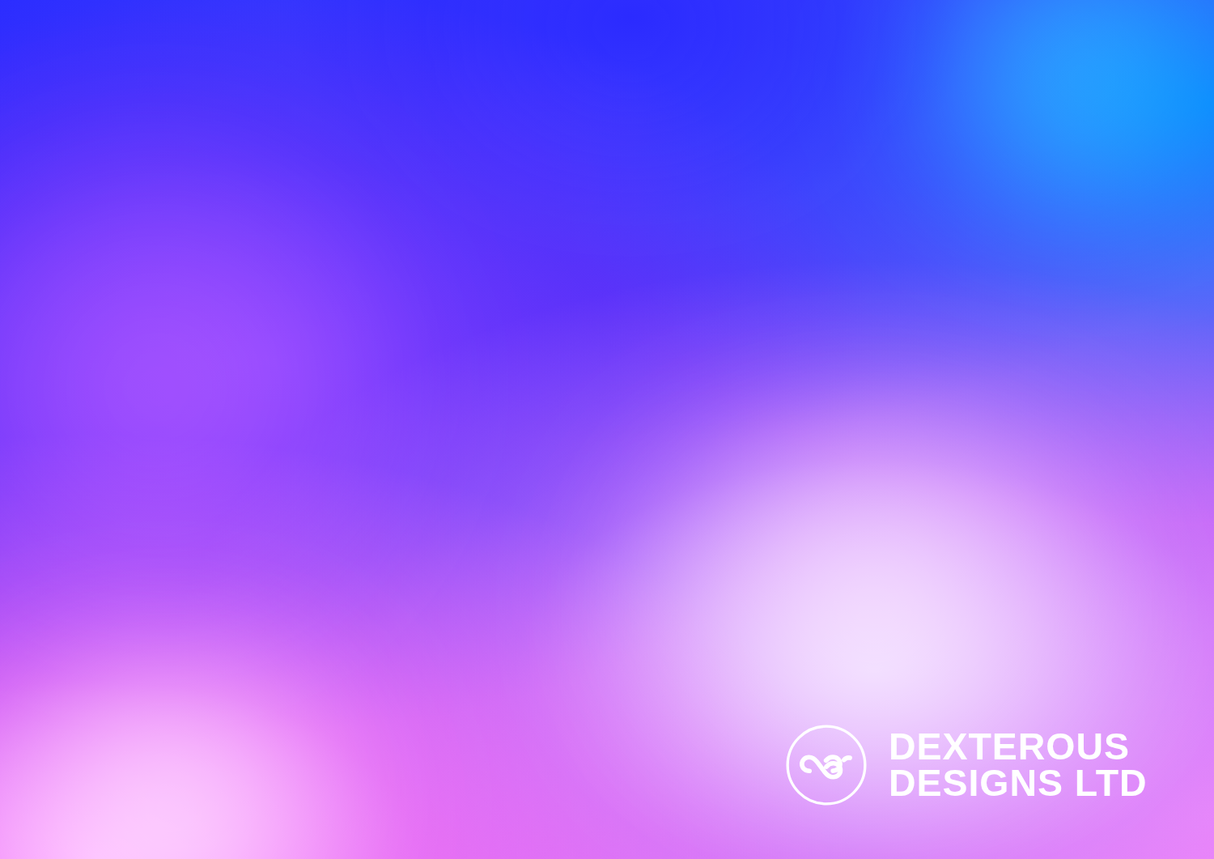Dexterous Designs Ltd